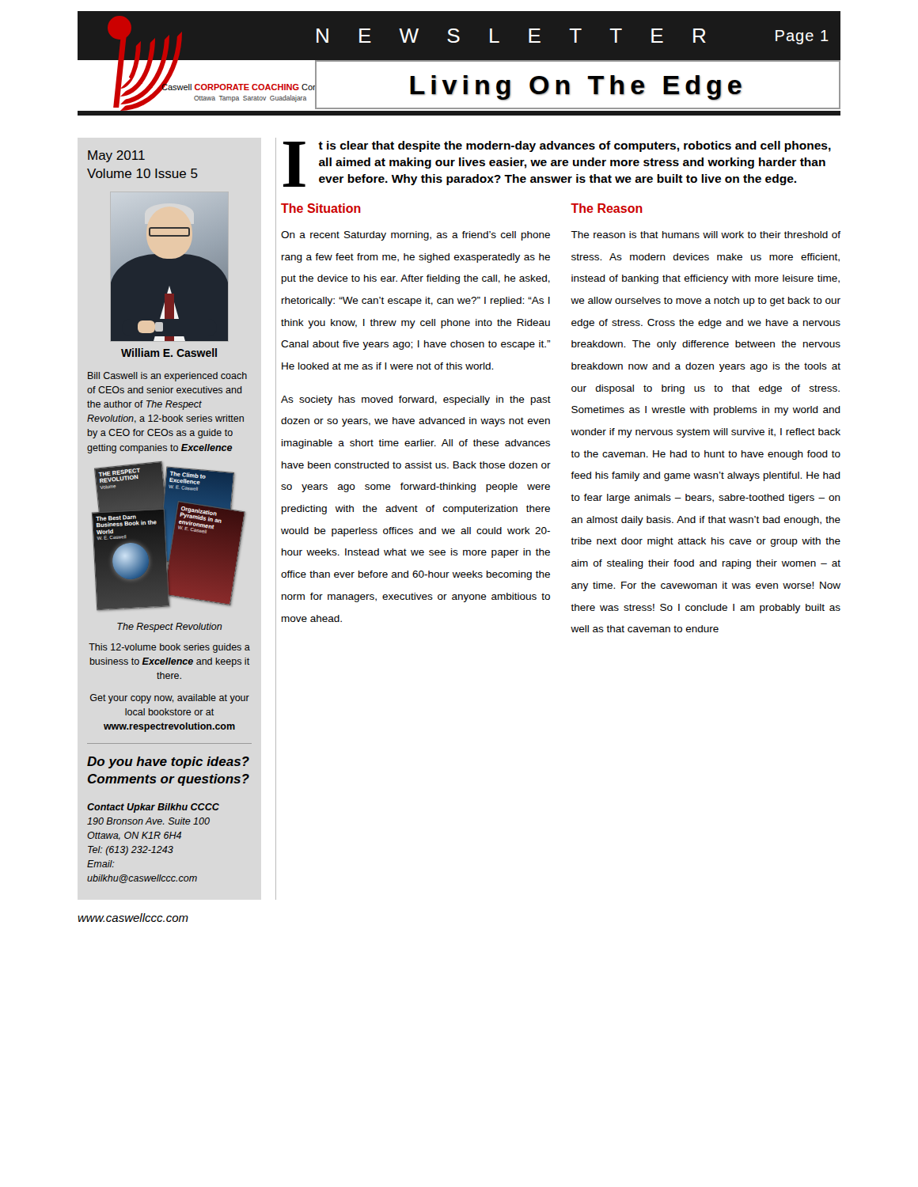N E W S L E T T E R Page 1
Caswell CORPORATE COACHING Company
Ottawa Tampa Saratov Guadalajara
Living On The Edge
May 2011
Volume 10 Issue 5
William E. Caswell
Bill Caswell is an experienced coach of CEOs and senior executives and the author of The Respect Revolution, a 12-book series written by a CEO for CEOs as a guide to getting companies to Excellence
THE RESPECT REVOLUTION
Volume
The Climb to Excellence
W. E. Caswell
Organization Pyramids in an environment
W. E. Caswell
The Best Darn Business Book in the World
W. E. Caswell
The Respect Revolution
This 12-volume book series guides a business to Excellence and keeps it there.
Get your copy now, available at your local bookstore or at www.respectrevolution.com
Do you have topic ideas? Comments or questions?
Contact Upkar Bilkhu CCCC
190 Bronson Ave. Suite 100
Ottawa, ON K1R 6H4
Tel: (613) 232-1243
Email:
ubilkhu@caswellccc.com
I
t is clear that despite the modern-day advances of computers, robotics and cell phones, all aimed at making our lives easier, we are under more stress and working harder than ever before. Why this paradox? The answer is that we are built to live on the edge.
The Situation
On a recent Saturday morning, as a friend’s cell phone rang a few feet from me, he sighed exasperatedly as he put the device to his ear. After fielding the call, he asked, rhetorically: “We can’t escape it, can we?” I replied: “As I think you know, I threw my cell phone into the Rideau Canal about five years ago; I have chosen to escape it.” He looked at me as if I were not of this world.
As society has moved forward, especially in the past dozen or so years, we have advanced in ways not even imaginable a short time earlier. All of these advances have been constructed to assist us. Back those dozen or so years ago some forward-thinking people were predicting with the advent of computerization there would be paperless offices and we all could work 20-hour weeks. Instead what we see is more paper in the office than ever before and 60-hour weeks becoming the norm for managers, executives or anyone ambitious to move ahead.
The Reason
The reason is that humans will work to their threshold of stress. As modern devices make us more efficient, instead of banking that efficiency with more leisure time, we allow ourselves to move a notch up to get back to our edge of stress. Cross the edge and we have a nervous breakdown. The only difference between the nervous breakdown now and a dozen years ago is the tools at our disposal to bring us to that edge of stress. Sometimes as I wrestle with problems in my world and wonder if my nervous system will survive it, I reflect back to the caveman. He had to hunt to have enough food to feed his family and game wasn’t always plentiful. He had to fear large animals – bears, sabre-toothed tigers – on an almost daily basis. And if that wasn’t bad enough, the tribe next door might attack his cave or group with the aim of stealing their food and raping their women – at any time. For the cavewoman it was even worse! Now there was stress! So I conclude I am probably built as well as that caveman to endure
www.caswellccc.com